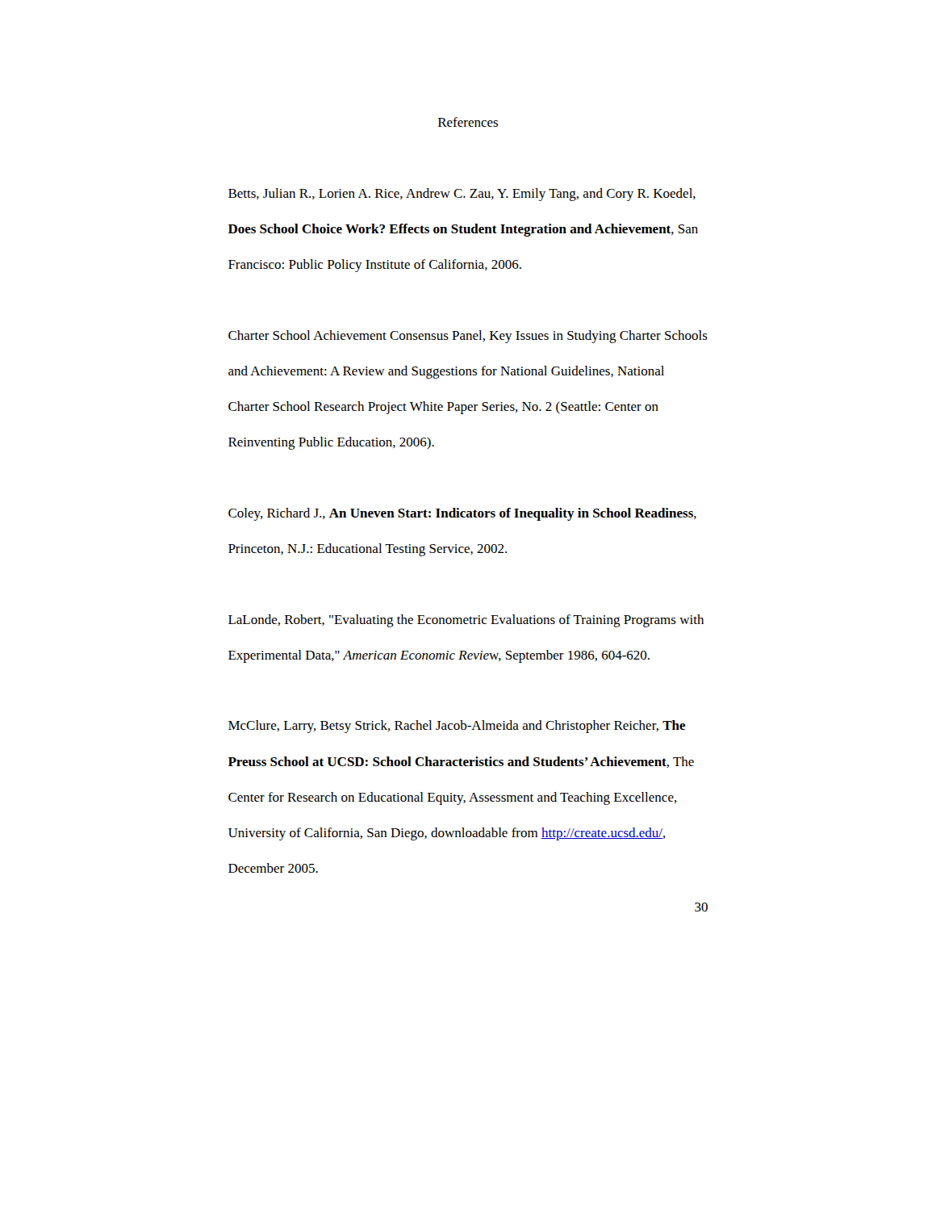References
Betts, Julian R., Lorien A. Rice, Andrew C. Zau, Y. Emily Tang, and Cory R. Koedel, Does School Choice Work? Effects on Student Integration and Achievement, San Francisco: Public Policy Institute of California, 2006.
Charter School Achievement Consensus Panel, Key Issues in Studying Charter Schools and Achievement: A Review and Suggestions for National Guidelines, National Charter School Research Project White Paper Series, No. 2 (Seattle: Center on Reinventing Public Education, 2006).
Coley, Richard J., An Uneven Start: Indicators of Inequality in School Readiness, Princeton, N.J.: Educational Testing Service, 2002.
LaLonde, Robert, "Evaluating the Econometric Evaluations of Training Programs with Experimental Data," American Economic Review, September 1986, 604-620.
McClure, Larry, Betsy Strick, Rachel Jacob-Almeida and Christopher Reicher, The Preuss School at UCSD: School Characteristics and Students’ Achievement, The Center for Research on Educational Equity, Assessment and Teaching Excellence, University of California, San Diego, downloadable from http://create.ucsd.edu/, December 2005.
30